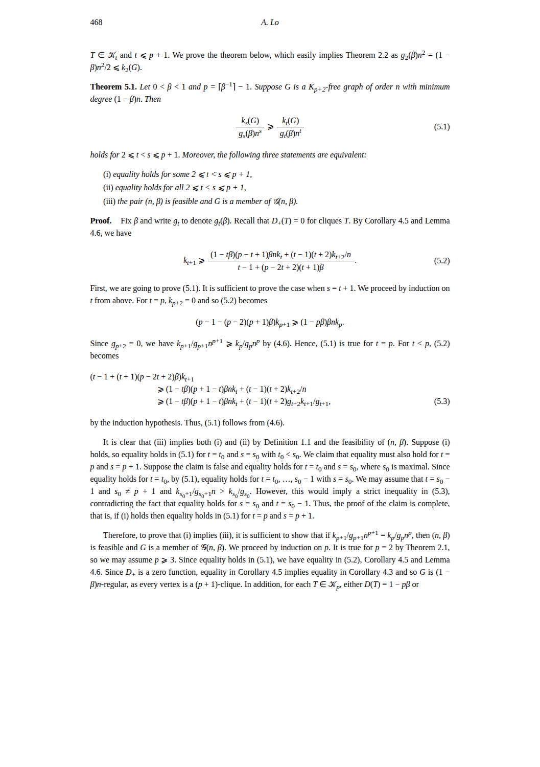468 A. Lo 468
T ∈ 𝒦t and t ⩽ p + 1. We prove the theorem below, which easily implies Theorem 2.2 as g2(β)n2 = (1 − β)n2/2 ⩽ k2(G).
Theorem 5.1. Let 0 < β < 1 and p = ⌈β−1⌉ − 1. Suppose G is a Kp+2-free graph of order n with minimum degree (1 − β)n. Then
ks(G) gs(β)ns ⩾ kt(G) gt(β)nt (5.1)
holds for 2 ⩽ t < s ⩽ p + 1. Moreover, the following three statements are equivalent:
(i) equality holds for some 2 ⩽ t < s ⩽ p + 1,
(ii) equality holds for all 2 ⩽ t < s ⩽ p + 1,
(iii) the pair (n, β) is feasible and G is a member of 𝒢(n, β).
Proof. Fix β and write gt to denote gt(β). Recall that D+(T) = 0 for cliques T. By Corollary 4.5 and Lemma 4.6, we have
kt+1 ⩾ (1 − tβ)(p − t + 1)βnkt + (t − 1)(t + 2)kt+2/n t − 1 + (p − 2t + 2)(t + 1)β . (5.2)
First, we are going to prove (5.1). It is sufficient to prove the case when s = t + 1. We proceed by induction on t from above. For t = p, kp+2 = 0 and so (5.2) becomes
(p − 1 − (p − 2)(p + 1)β)kp+1 ⩾ (1 − pβ)βnkp.
Since gp+2 = 0, we have kp+1/gp+1np+1 ⩾ kp/gpnp by (4.6). Hence, (5.1) is true for t = p. For t < p, (5.2) becomes
(t − 1 + (t + 1)(p − 2t + 2)β)kt+1 ⩾ (1 − tβ)(p + 1 − t)βnkt + (t − 1)(t + 2)kt+2/n ⩾ (1 − tβ)(p + 1 − t)βnkt + (t − 1)(t + 2)gt+2kt+1/gt+1, (5.3)
by the induction hypothesis. Thus, (5.1) follows from (4.6).
It is clear that (iii) implies both (i) and (ii) by Definition 1.1 and the feasibility of (n, β). Suppose (i) holds, so equality holds in (5.1) for t = t0 and s = s0 with t0 < s0. We claim that equality must also hold for t = p and s = p + 1. Suppose the claim is false and equality holds for t = t0 and s = s0, where s0 is maximal. Since equality holds for t = t0, by (5.1), equality holds for t = t0, …, s0 − 1 with s = s0. We may assume that t = s0 − 1 and s0 ≠ p + 1 and ks0+1/gs0+1n > ks0/gs0. However, this would imply a strict inequality in (5.3), contradicting the fact that equality holds for s = s0 and t = s0 − 1. Thus, the proof of the claim is complete, that is, if (i) holds then equality holds in (5.1) for t = p and s = p + 1.
Therefore, to prove that (i) implies (iii), it is sufficient to show that if kp+1/gp+1np+1 = kp/gpnp, then (n, β) is feasible and G is a member of 𝒢(n, β). We proceed by induction on p. It is true for p = 2 by Theorem 2.1, so we may assume p ⩾ 3. Since equality holds in (5.1), we have equality in (5.2), Corollary 4.5 and Lemma 4.6. Since D+ is a zero function, equality in Corollary 4.5 implies equality in Corollary 4.3 and so G is (1 − β)n-regular, as every vertex is a (p + 1)-clique. In addition, for each T ∈ 𝒦p, either D(T) = 1 − pβ or